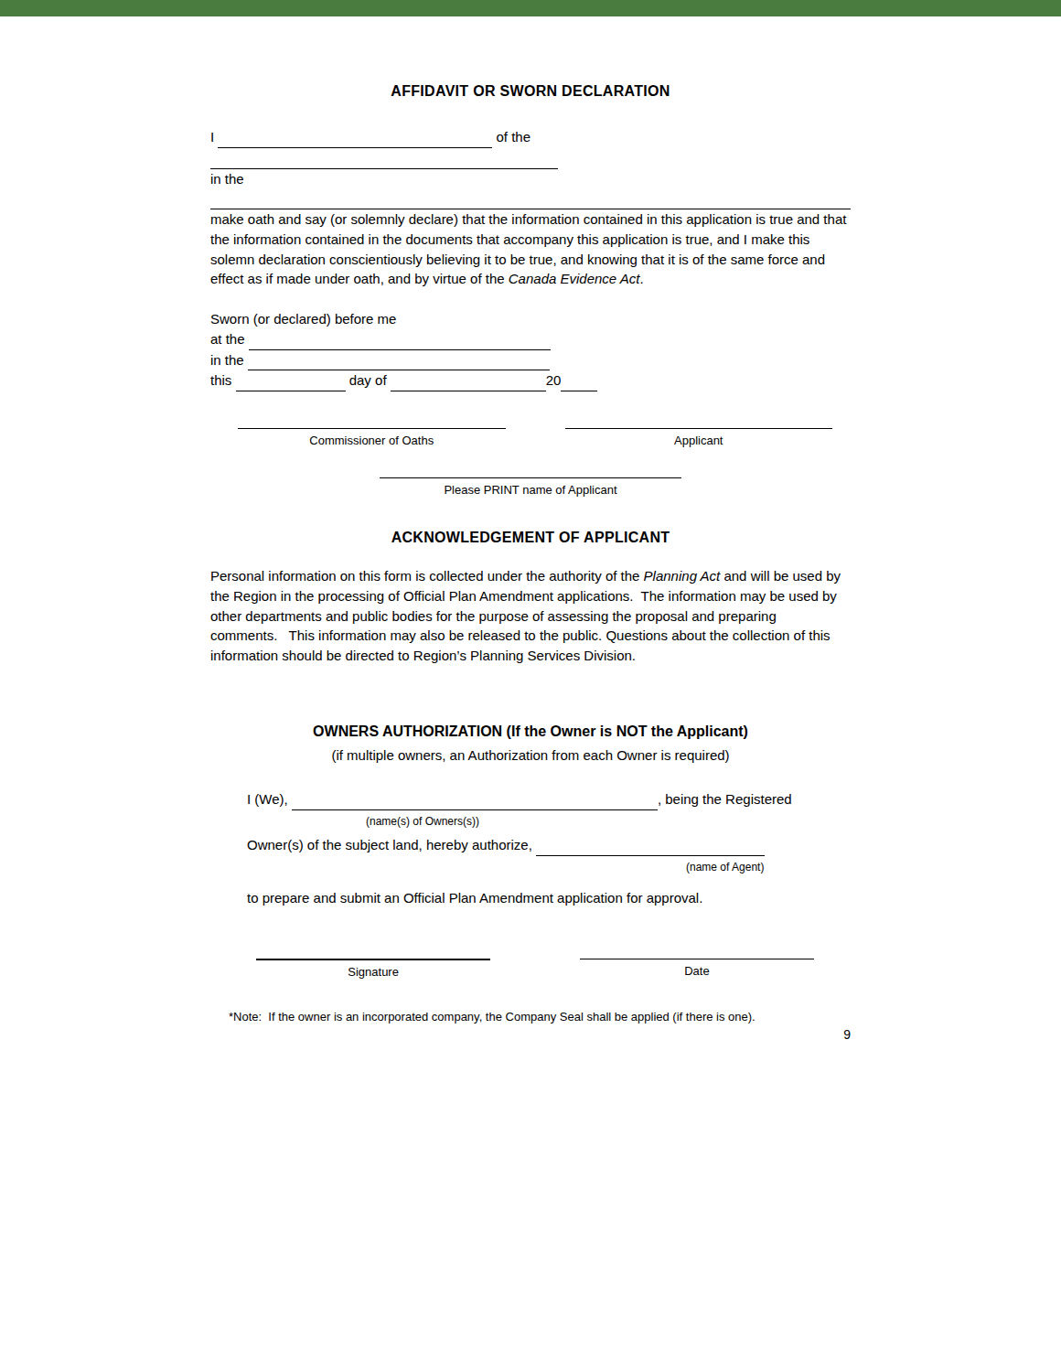AFFIDAVIT OR SWORN DECLARATION
I of the
in the
make oath and say (or solemnly declare) that the information contained in this application is true and that the information contained in the documents that accompany this application is true, and I make this solemn declaration conscientiously believing it to be true, and knowing that it is of the same force and effect as if made under oath, and by virtue of the Canada Evidence Act.
Sworn (or declared) before me
at the
in the
this day of 20
Commissioner of Oaths
Applicant
Please PRINT name of Applicant
ACKNOWLEDGEMENT OF APPLICANT
Personal information on this form is collected under the authority of the Planning Act and will be used by the Region in the processing of Official Plan Amendment applications. The information may be used by other departments and public bodies for the purpose of assessing the proposal and preparing comments. This information may also be released to the public. Questions about the collection of this information should be directed to Region’s Planning Services Division.
OWNERS AUTHORIZATION (If the Owner is NOT the Applicant)
(if multiple owners, an Authorization from each Owner is required)
I (We), , being the Registered
(name(s) of Owners(s))
Owner(s) of the subject land, hereby authorize,
(name of Agent)
to prepare and submit an Official Plan Amendment application for approval.
Signature
Date
*Note: If the owner is an incorporated company, the Company Seal shall be applied (if there is one).
9